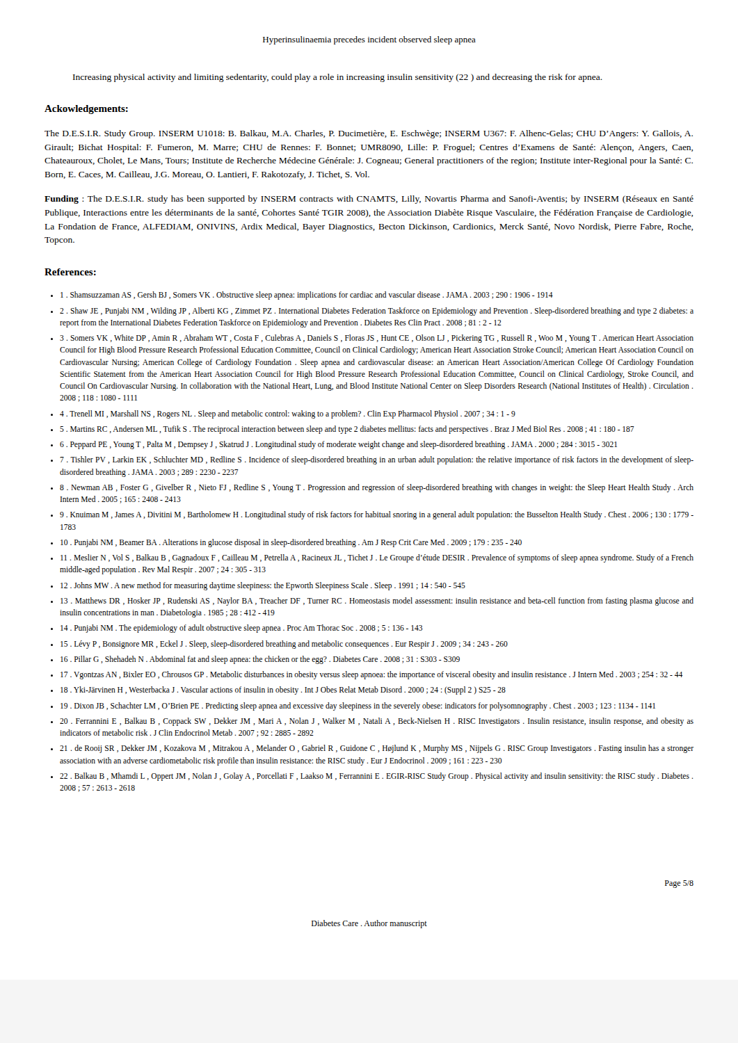Hyperinsulinaemia precedes incident observed sleep apnea
Increasing physical activity and limiting sedentarity, could play a role in increasing insulin sensitivity (22 ) and decreasing the risk for apnea.
Ackowledgements:
The D.E.S.I.R. Study Group. INSERM U1018: B. Balkau, M.A. Charles, P. Ducimetière, E. Eschwège; INSERM U367: F. Alhenc-Gelas; CHU D’Angers: Y. Gallois, A. Girault; Bichat Hospital: F. Fumeron, M. Marre; CHU de Rennes: F. Bonnet; UMR8090, Lille: P. Froguel; Centres d’Examens de Santé: Alençon, Angers, Caen, Chateauroux, Cholet, Le Mans, Tours; Institute de Recherche Médecine Générale: J. Cogneau; General practitioners of the region; Institute inter-Regional pour la Santé: C. Born, E. Caces, M. Cailleau, J.G. Moreau, O. Lantieri, F. Rakotozafy, J. Tichet, S. Vol.
Funding : The D.E.S.I.R. study has been supported by INSERM contracts with CNAMTS, Lilly, Novartis Pharma and Sanofi-Aventis; by INSERM (Réseaux en Santé Publique, Interactions entre les déterminants de la santé, Cohortes Santé TGIR 2008), the Association Diabète Risque Vasculaire, the Fédération Française de Cardiologie, La Fondation de France, ALFEDIAM, ONIVINS, Ardix Medical, Bayer Diagnostics, Becton Dickinson, Cardionics, Merck Santé, Novo Nordisk, Pierre Fabre, Roche, Topcon.
References:
1 . Shamsuzzaman AS , Gersh BJ , Somers VK . Obstructive sleep apnea: implications for cardiac and vascular disease . JAMA . 2003 ; 290 : 1906 - 1914
2 . Shaw JE , Punjabi NM , Wilding JP , Alberti KG , Zimmet PZ . International Diabetes Federation Taskforce on Epidemiology and Prevention . Sleep-disordered breathing and type 2 diabetes: a report from the International Diabetes Federation Taskforce on Epidemiology and Prevention . Diabetes Res Clin Pract . 2008 ; 81 : 2 - 12
3 . Somers VK , White DP , Amin R , Abraham WT , Costa F , Culebras A , Daniels S , Floras JS , Hunt CE , Olson LJ , Pickering TG , Russell R , Woo M , Young T . American Heart Association Council for High Blood Pressure Research Professional Education Committee, Council on Clinical Cardiology; American Heart Association Stroke Council; American Heart Association Council on Cardiovascular Nursing; American College of Cardiology Foundation . Sleep apnea and cardiovascular disease: an American Heart Association/American College Of Cardiology Foundation Scientific Statement from the American Heart Association Council for High Blood Pressure Research Professional Education Committee, Council on Clinical Cardiology, Stroke Council, and Council On Cardiovascular Nursing. In collaboration with the National Heart, Lung, and Blood Institute National Center on Sleep Disorders Research (National Institutes of Health) . Circulation . 2008 ; 118 : 1080 - 1111
4 . Trenell MI , Marshall NS , Rogers NL . Sleep and metabolic control: waking to a problem? . Clin Exp Pharmacol Physiol . 2007 ; 34 : 1 - 9
5 . Martins RC , Andersen ML , Tufik S . The reciprocal interaction between sleep and type 2 diabetes mellitus: facts and perspectives . Braz J Med Biol Res . 2008 ; 41 : 180 - 187
6 . Peppard PE , Young T , Palta M , Dempsey J , Skatrud J . Longitudinal study of moderate weight change and sleep-disordered breathing . JAMA . 2000 ; 284 : 3015 - 3021
7 . Tishler PV , Larkin EK , Schluchter MD , Redline S . Incidence of sleep-disordered breathing in an urban adult population: the relative importance of risk factors in the development of sleep-disordered breathing . JAMA . 2003 ; 289 : 2230 - 2237
8 . Newman AB , Foster G , Givelber R , Nieto FJ , Redline S , Young T . Progression and regression of sleep-disordered breathing with changes in weight: the Sleep Heart Health Study . Arch Intern Med . 2005 ; 165 : 2408 - 2413
9 . Knuiman M , James A , Divitini M , Bartholomew H . Longitudinal study of risk factors for habitual snoring in a general adult population: the Busselton Health Study . Chest . 2006 ; 130 : 1779 - 1783
10 . Punjabi NM , Beamer BA . Alterations in glucose disposal in sleep-disordered breathing . Am J Resp Crit Care Med . 2009 ; 179 : 235 - 240
11 . Meslier N , Vol S , Balkau B , Gagnadoux F , Cailleau M , Petrella A , Racineux JL , Tichet J . Le Groupe d’étude DESIR . Prevalence of symptoms of sleep apnea syndrome. Study of a French middle-aged population . Rev Mal Respir . 2007 ; 24 : 305 - 313
12 . Johns MW . A new method for measuring daytime sleepiness: the Epworth Sleepiness Scale . Sleep . 1991 ; 14 : 540 - 545
13 . Matthews DR , Hosker JP , Rudenski AS , Naylor BA , Treacher DF , Turner RC . Homeostasis model assessment: insulin resistance and beta-cell function from fasting plasma glucose and insulin concentrations in man . Diabetologia . 1985 ; 28 : 412 - 419
14 . Punjabi NM . The epidemiology of adult obstructive sleep apnea . Proc Am Thorac Soc . 2008 ; 5 : 136 - 143
15 . Lévy P , Bonsignore MR , Eckel J . Sleep, sleep-disordered breathing and metabolic consequences . Eur Respir J . 2009 ; 34 : 243 - 260
16 . Pillar G , Shehadeh N . Abdominal fat and sleep apnea: the chicken or the egg? . Diabetes Care . 2008 ; 31 : S303 - S309
17 . Vgontzas AN , Bixler EO , Chrousos GP . Metabolic disturbances in obesity versus sleep apnoea: the importance of visceral obesity and insulin resistance . J Intern Med . 2003 ; 254 : 32 - 44
18 . Yki-Järvinen H , Westerbacka J . Vascular actions of insulin in obesity . Int J Obes Relat Metab Disord . 2000 ; 24 : (Suppl 2 ) S25 - 28
19 . Dixon JB , Schachter LM , O’Brien PE . Predicting sleep apnea and excessive day sleepiness in the severely obese: indicators for polysomnography . Chest . 2003 ; 123 : 1134 - 1141
20 . Ferrannini E , Balkau B , Coppack SW , Dekker JM , Mari A , Nolan J , Walker M , Natali A , Beck-Nielsen H . RISC Investigators . Insulin resistance, insulin response, and obesity as indicators of metabolic risk . J Clin Endocrinol Metab . 2007 ; 92 : 2885 - 2892
21 . de Rooij SR , Dekker JM , Kozakova M , Mitrakou A , Melander O , Gabriel R , Guidone C , Højlund K , Murphy MS , Nijpels G . RISC Group Investigators . Fasting insulin has a stronger association with an adverse cardiometabolic risk profile than insulin resistance: the RISC study . Eur J Endocrinol . 2009 ; 161 : 223 - 230
22 . Balkau B , Mhamdi L , Oppert JM , Nolan J , Golay A , Porcellati F , Laakso M , Ferrannini E . EGIR-RISC Study Group . Physical activity and insulin sensitivity: the RISC study . Diabetes . 2008 ; 57 : 2613 - 2618
Page 5/8
Diabetes Care . Author manuscript